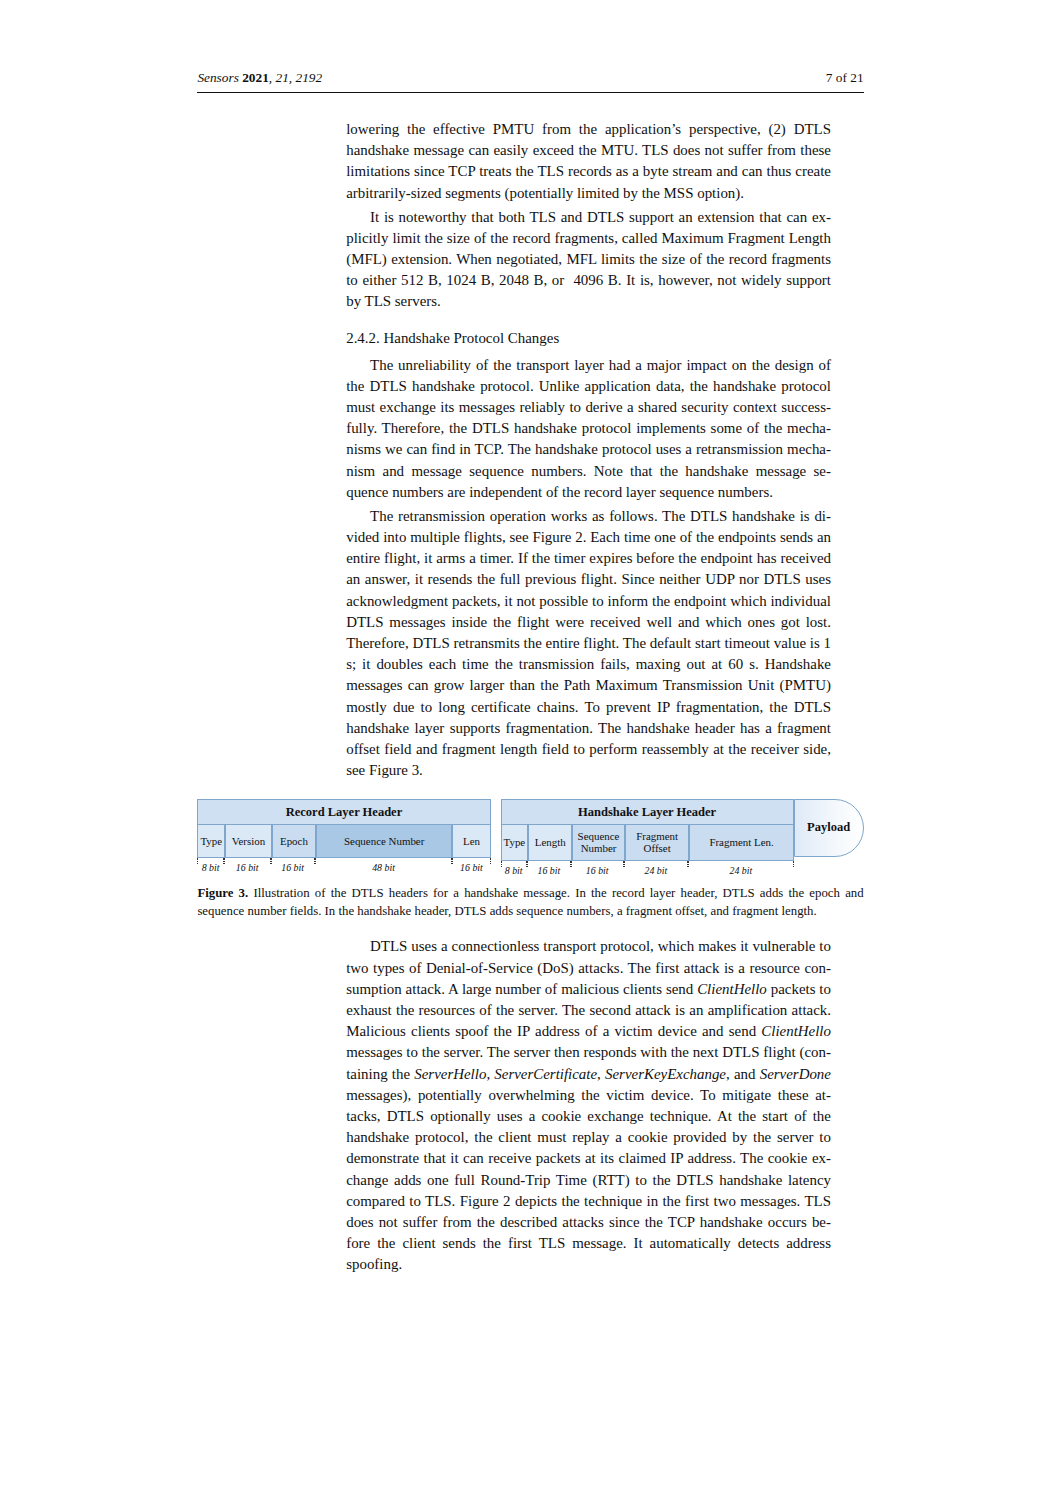Sensors 2021, 21, 2192
7 of 21
lowering the effective PMTU from the application’s perspective, (2) DTLS handshake message can easily exceed the MTU. TLS does not suffer from these limitations since TCP treats the TLS records as a byte stream and can thus create arbitrarily-sized segments (potentially limited by the MSS option).
It is noteworthy that both TLS and DTLS support an extension that can explicitly limit the size of the record fragments, called Maximum Fragment Length (MFL) extension. When negotiated, MFL limits the size of the record fragments to either 512 B, 1024 B, 2048 B, or 4096 B. It is, however, not widely support by TLS servers.
2.4.2. Handshake Protocol Changes
The unreliability of the transport layer had a major impact on the design of the DTLS handshake protocol. Unlike application data, the handshake protocol must exchange its messages reliably to derive a shared security context successfully. Therefore, the DTLS handshake protocol implements some of the mechanisms we can find in TCP. The handshake protocol uses a retransmission mechanism and message sequence numbers. Note that the handshake message sequence numbers are independent of the record layer sequence numbers.
The retransmission operation works as follows. The DTLS handshake is divided into multiple flights, see Figure 2. Each time one of the endpoints sends an entire flight, it arms a timer. If the timer expires before the endpoint has received an answer, it resends the full previous flight. Since neither UDP nor DTLS uses acknowledgment packets, it not possible to inform the endpoint which individual DTLS messages inside the flight were received well and which ones got lost. Therefore, DTLS retransmits the entire flight. The default start timeout value is 1 s; it doubles each time the transmission fails, maxing out at 60 s. Handshake messages can grow larger than the Path Maximum Transmission Unit (PMTU) mostly due to long certificate chains. To prevent IP fragmentation, the DTLS handshake layer supports fragmentation. The handshake header has a fragment offset field and fragment length field to perform reassembly at the receiver side, see Figure 3.
Record Layer Header
Type
Version
Epoch
Sequence Number
Len
8 bit
16 bit
16 bit
48 bit
16 bit
Handshake Layer Header
Type
Length
Sequence
Number
Fragment
Offset
Fragment Len.
8 bit
16 bit
16 bit
24 bit
24 bit
Payload
Figure 3. Illustration of the DTLS headers for a handshake message. In the record layer header, DTLS adds the epoch and sequence number fields. In the handshake header, DTLS adds sequence numbers, a fragment offset, and fragment length.
DTLS uses a connectionless transport protocol, which makes it vulnerable to two types of Denial-of-Service (DoS) attacks. The first attack is a resource consumption attack. A large number of malicious clients send ClientHello packets to exhaust the resources of the server. The second attack is an amplification attack. Malicious clients spoof the IP address of a victim device and send ClientHello messages to the server. The server then responds with the next DTLS flight (containing the ServerHello, ServerCertificate, ServerKeyExchange, and ServerDone messages), potentially overwhelming the victim device. To mitigate these attacks, DTLS optionally uses a cookie exchange technique. At the start of the handshake protocol, the client must replay a cookie provided by the server to demonstrate that it can receive packets at its claimed IP address. The cookie exchange adds one full Round-Trip Time (RTT) to the DTLS handshake latency compared to TLS. Figure 2 depicts the technique in the first two messages. TLS does not suffer from the described attacks since the TCP handshake occurs before the client sends the first TLS message. It automatically detects address spoofing.